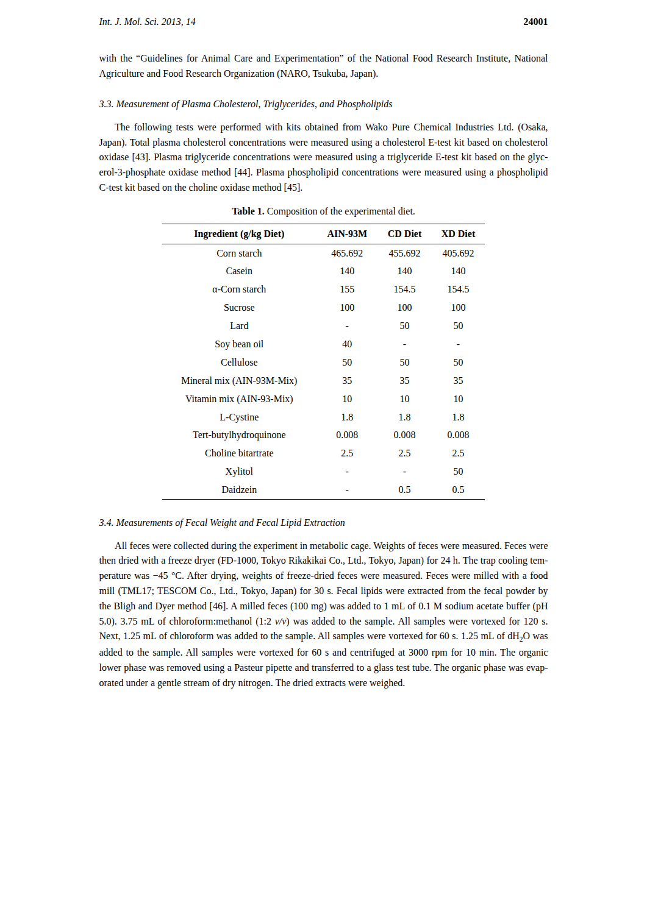Int. J. Mol. Sci. 2013, 14 24001
with the “Guidelines for Animal Care and Experimentation” of the National Food Research Institute, National Agriculture and Food Research Organization (NARO, Tsukuba, Japan).
3.3. Measurement of Plasma Cholesterol, Triglycerides, and Phospholipids
The following tests were performed with kits obtained from Wako Pure Chemical Industries Ltd. (Osaka, Japan). Total plasma cholesterol concentrations were measured using a cholesterol E-test kit based on cholesterol oxidase [43]. Plasma triglyceride concentrations were measured using a triglyceride E-test kit based on the glycerol-3-phosphate oxidase method [44]. Plasma phospholipid concentrations were measured using a phospholipid C-test kit based on the choline oxidase method [45].
Table 1. Composition of the experimental diet.
| Ingredient (g/kg Diet) | AIN-93M | CD Diet | XD Diet |
| --- | --- | --- | --- |
| Corn starch | 465.692 | 455.692 | 405.692 |
| Casein | 140 | 140 | 140 |
| α-Corn starch | 155 | 154.5 | 154.5 |
| Sucrose | 100 | 100 | 100 |
| Lard | - | 50 | 50 |
| Soy bean oil | 40 | - | - |
| Cellulose | 50 | 50 | 50 |
| Mineral mix (AIN-93M-Mix) | 35 | 35 | 35 |
| Vitamin mix (AIN-93-Mix) | 10 | 10 | 10 |
| L -Cystine | 1.8 | 1.8 | 1.8 |
| Tert-butylhydroquinone | 0.008 | 0.008 | 0.008 |
| Choline bitartrate | 2.5 | 2.5 | 2.5 |
| Xylitol | - | - | 50 |
| Daidzein | - | 0.5 | 0.5 |
3.4. Measurements of Fecal Weight and Fecal Lipid Extraction
All feces were collected during the experiment in metabolic cage. Weights of feces were measured. Feces were then dried with a freeze dryer (FD-1000, Tokyo Rikakikai Co., Ltd., Tokyo, Japan) for 24 h. The trap cooling temperature was −45 °C. After drying, weights of freeze-dried feces were measured. Feces were milled with a food mill (TML17; TESCOM Co., Ltd., Tokyo, Japan) for 30 s. Fecal lipids were extracted from the fecal powder by the Bligh and Dyer method [46]. A milled feces (100 mg) was added to 1 mL of 0.1 M sodium acetate buffer (pH 5.0). 3.75 mL of chloroform:methanol (1:2 v/v) was added to the sample. All samples were vortexed for 120 s. Next, 1.25 mL of chloroform was added to the sample. All samples were vortexed for 60 s. 1.25 mL of dH2O was added to the sample. All samples were vortexed for 60 s and centrifuged at 3000 rpm for 10 min. The organic lower phase was removed using a Pasteur pipette and transferred to a glass test tube. The organic phase was evaporated under a gentle stream of dry nitrogen. The dried extracts were weighed.